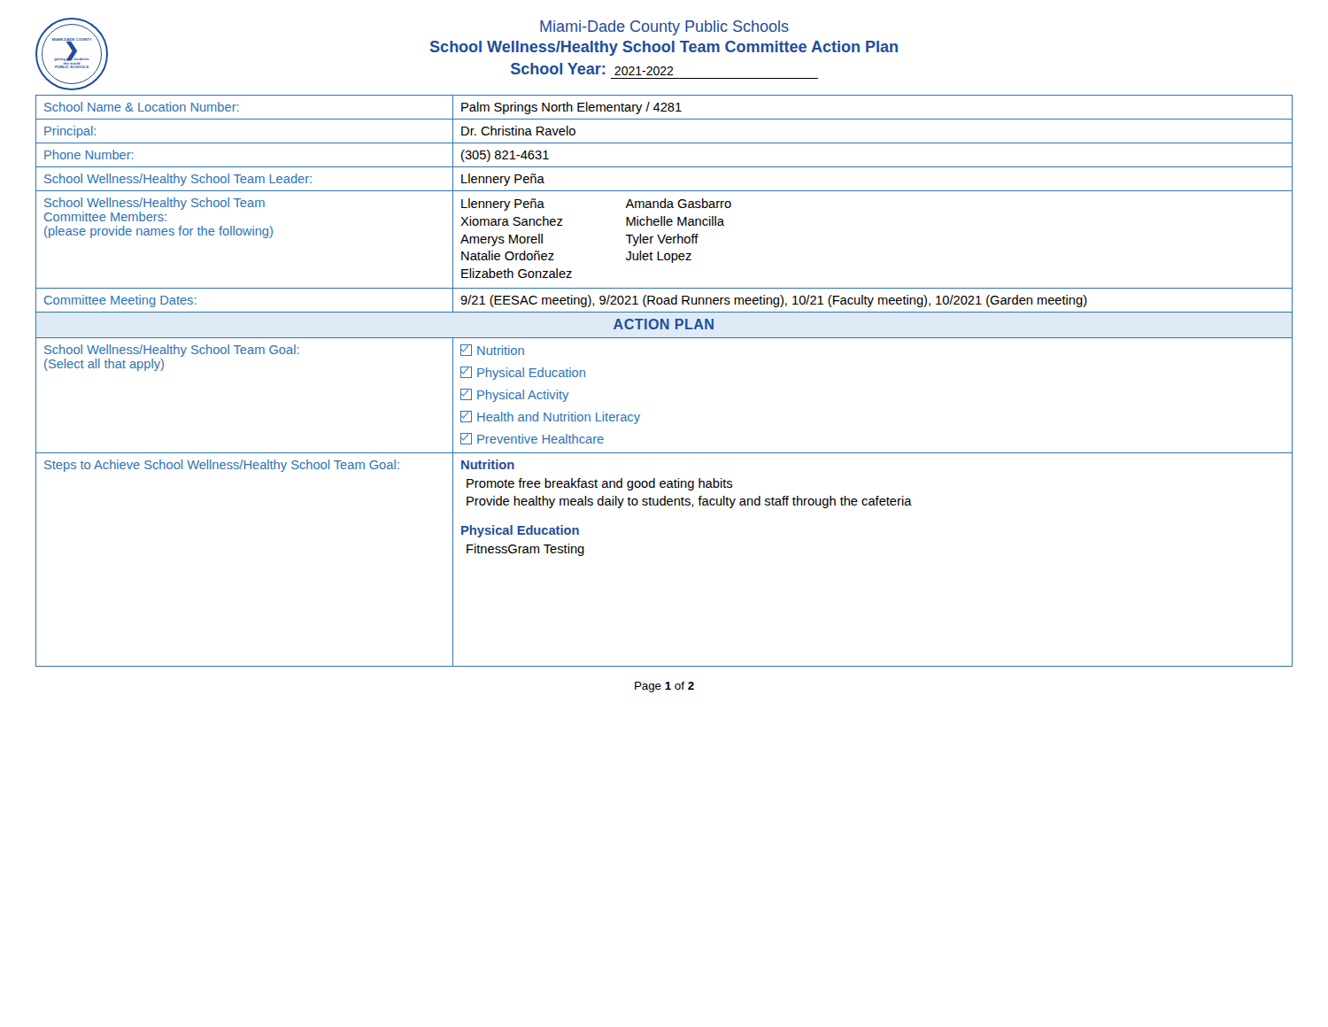MIAMI-DADE COUNTY
❯
giving our students
the world
PUBLIC SCHOOLS
Miami-Dade County Public Schools
School Wellness/Healthy School Team Committee Action Plan
School Year: 2021-2022
| School Name & Location Number: | Palm Springs North Elementary / 4281 |
| Principal: | Dr. Christina Ravelo |
| Phone Number: | (305) 821-4631 |
| School Wellness/Healthy School Team Leader: | Llennery Peña |
| School Wellness/Healthy School Team Committee Members: (please provide names for the following) | Llennery Peña Xiomara Sanchez Amerys Morell Natalie Ordoñez Elizabeth Gonzalez Amanda Gasbarro Michelle Mancilla Tyler Verhoff Julet Lopez |
| Committee Meeting Dates: | 9/21 (EESAC meeting), 9/2021 (Road Runners meeting), 10/21 (Faculty meeting), 10/2021 (Garden meeting) |
| ACTION PLAN |
| School Wellness/Healthy School Team Goal: (Select all that apply) | Nutrition Physical Education Physical Activity Health and Nutrition Literacy Preventive Healthcare |
| Steps to Achieve School Wellness/Healthy School Team Goal: | Nutrition Promote free breakfast and good eating habits Provide healthy meals daily to students, faculty and staff through the cafeteria Physical Education FitnessGram Testing |
Page 1 of 2